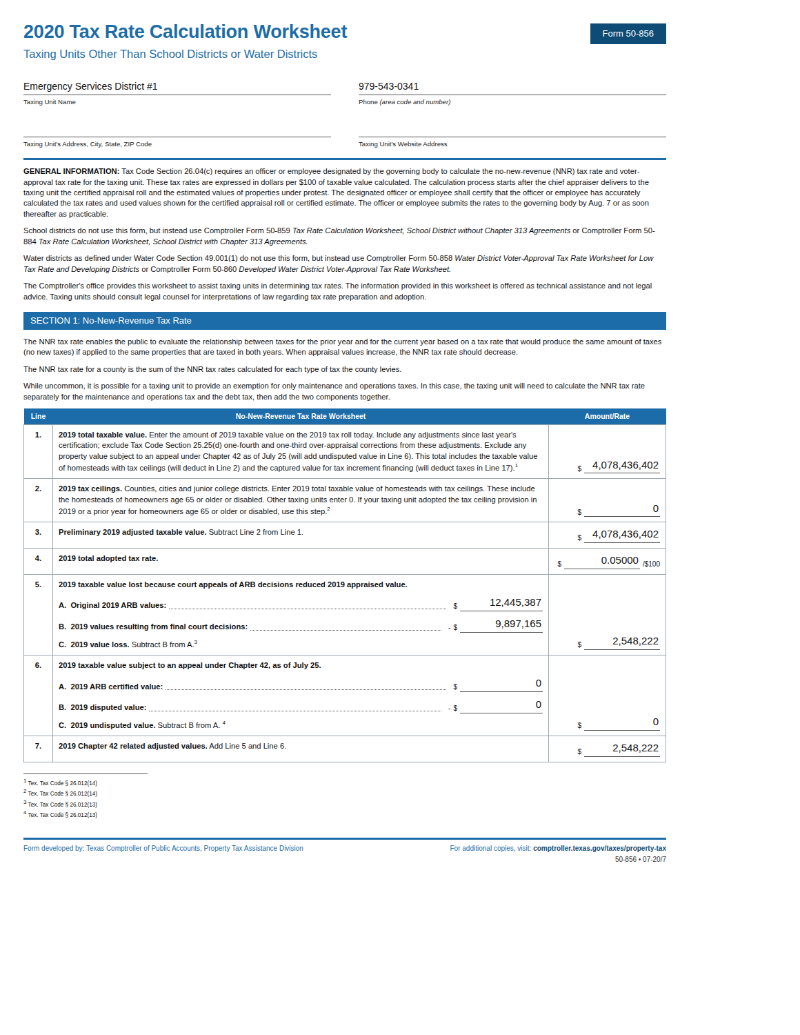2020 Tax Rate Calculation Worksheet
Taxing Units Other Than School Districts or Water Districts
Form 50-856
Emergency Services District #1
Taxing Unit Name
979-543-0341
Phone (area code and number)
Taxing Unit's Address, City, State, ZIP Code
Taxing Unit's Website Address
GENERAL INFORMATION: Tax Code Section 26.04(c) requires an officer or employee designated by the governing body to calculate the no-new-revenue (NNR) tax rate and voter-approval tax rate for the taxing unit. These tax rates are expressed in dollars per $100 of taxable value calculated. The calculation process starts after the chief appraiser delivers to the taxing unit the certified appraisal roll and the estimated values of properties under protest. The designated officer or employee shall certify that the officer or employee has accurately calculated the tax rates and used values shown for the certified appraisal roll or certified estimate. The officer or employee submits the rates to the governing body by Aug. 7 or as soon thereafter as practicable.
School districts do not use this form, but instead use Comptroller Form 50-859 Tax Rate Calculation Worksheet, School District without Chapter 313 Agreements or Comptroller Form 50-884 Tax Rate Calculation Worksheet, School District with Chapter 313 Agreements.
Water districts as defined under Water Code Section 49.001(1) do not use this form, but instead use Comptroller Form 50-858 Water District Voter-Approval Tax Rate Worksheet for Low Tax Rate and Developing Districts or Comptroller Form 50-860 Developed Water District Voter-Approval Tax Rate Worksheet.
The Comptroller's office provides this worksheet to assist taxing units in determining tax rates. The information provided in this worksheet is offered as technical assistance and not legal advice. Taxing units should consult legal counsel for interpretations of law regarding tax rate preparation and adoption.
SECTION 1: No-New-Revenue Tax Rate
The NNR tax rate enables the public to evaluate the relationship between taxes for the prior year and for the current year based on a tax rate that would produce the same amount of taxes (no new taxes) if applied to the same properties that are taxed in both years. When appraisal values increase, the NNR tax rate should decrease.
The NNR tax rate for a county is the sum of the NNR tax rates calculated for each type of tax the county levies.
While uncommon, it is possible for a taxing unit to provide an exemption for only maintenance and operations taxes. In this case, the taxing unit will need to calculate the NNR tax rate separately for the maintenance and operations tax and the debt tax, then add the two components together.
| Line | No-New-Revenue Tax Rate Worksheet | Amount/Rate |
| --- | --- | --- |
| 1. | 2019 total taxable value. Enter the amount of 2019 taxable value on the 2019 tax roll today. Include any adjustments since last year's certification; exclude Tax Code Section 25.25(d) one-fourth and one-third over-appraisal corrections from these adjustments. Exclude any property value subject to an appeal under Chapter 42 as of July 25 (will add undisputed value in Line 6). This total includes the taxable value of homesteads with tax ceilings (will deduct in Line 2) and the captured value for tax increment financing (will deduct taxes in Line 17). 1 | $ 4,078,436,402 |
| 2. | 2019 tax ceilings. Counties, cities and junior college districts. Enter 2019 total taxable value of homesteads with tax ceilings. These include the homesteads of homeowners age 65 or older or disabled. Other taxing units enter 0. If your taxing unit adopted the tax ceiling provision in 2019 or a prior year for homeowners age 65 or older or disabled, use this step. 2 | $ 0 |
| 3. | Preliminary 2019 adjusted taxable value. Subtract Line 2 from Line 1. | $ 4,078,436,402 |
| 4. | 2019 total adopted tax rate. | $ 0.05000 /$100 |
| 5. | 2019 taxable value lost because court appeals of ARB decisions reduced 2019 appraised value. A. Original 2019 ARB values: $ 12,445,387 B. 2019 values resulting from final court decisions: - $ 9,897,165 C. 2019 value loss. Subtract B from A. 3 | $ 2,548,222 |
| 6. | 2019 taxable value subject to an appeal under Chapter 42, as of July 25. A. 2019 ARB certified value: $ 0 B. 2019 disputed value: - $ 0 C. 2019 undisputed value. Subtract B from A. 4 | $ 0 |
| 7. | 2019 Chapter 42 related adjusted values. Add Line 5 and Line 6. | $ 2,548,222 |
1 Tex. Tax Code § 26.012(14)
2 Tex. Tax Code § 26.012(14)
3 Tex. Tax Code § 26.012(13)
4 Tex. Tax Code § 26.012(13)
Form developed by: Texas Comptroller of Public Accounts, Property Tax Assistance Division
For additional copies, visit: comptroller.texas.gov/taxes/property-tax
50-856 • 07-20/7